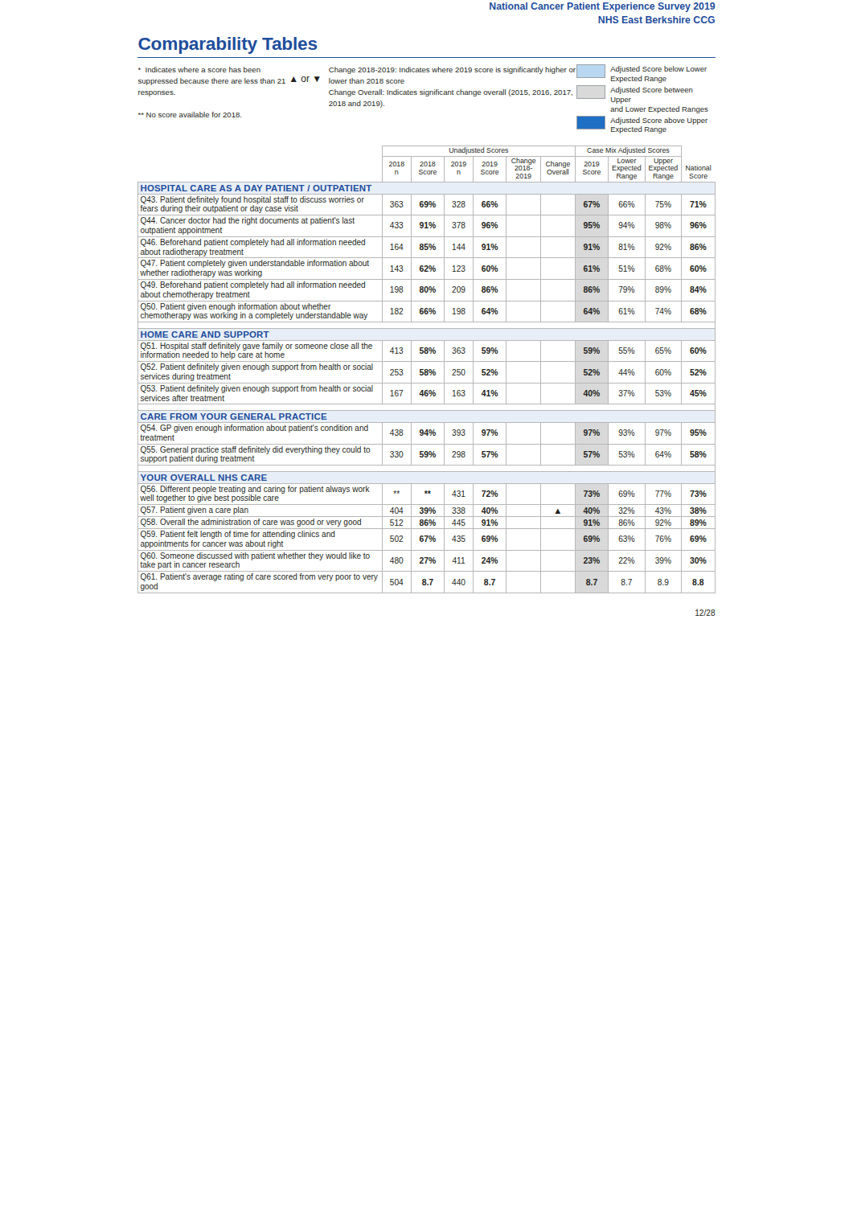National Cancer Patient Experience Survey 2019
NHS East Berkshire CCG
Comparability Tables
| * Indicates where a score has been suppressed because there are less than 21 responses. ** No score available for 2018. | ▲ or ▼ | Change 2018-2019: Indicates where 2019 score is significantly higher or lower than 2018 score Change Overall: Indicates significant change overall (2015, 2016, 2017, 2018 and 2019). | Adjusted Score below Lower Expected Range Adjusted Score between Upper and Lower Expected Ranges Adjusted Score above Upper Expected Range |
| | Unadjusted Scores | Case Mix Adjusted Scores | National Score |
| --- | --- | --- | --- |
| | 2018 n | 2018 Score | 2019 n | 2019 Score | Change 2018- 2019 | Change Overall | 2019 Score | Lower Expected Range | Upper Expected Range |
| HOSPITAL CARE AS A DAY PATIENT / OUTPATIENT |
| Q43. Patient definitely found hospital staff to discuss worries or fears during their outpatient or day case visit | 363 | 69% | 328 | 66% | | | 67% | 66% | 75% | 71% |
| Q44. Cancer doctor had the right documents at patient's last outpatient appointment | 433 | 91% | 378 | 96% | | | 95% | 94% | 98% | 96% |
| Q46. Beforehand patient completely had all information needed about radiotherapy treatment | 164 | 85% | 144 | 91% | | | 91% | 81% | 92% | 86% |
| Q47. Patient completely given understandable information about whether radiotherapy was working | 143 | 62% | 123 | 60% | | | 61% | 51% | 68% | 60% |
| Q49. Beforehand patient completely had all information needed about chemotherapy treatment | 198 | 80% | 209 | 86% | | | 86% | 79% | 89% | 84% |
| Q50. Patient given enough information about whether chemotherapy was working in a completely understandable way | 182 | 66% | 198 | 64% | | | 64% | 61% | 74% | 68% |
| HOME CARE AND SUPPORT |
| Q51. Hospital staff definitely gave family or someone close all the information needed to help care at home | 413 | 58% | 363 | 59% | | | 59% | 55% | 65% | 60% |
| Q52. Patient definitely given enough support from health or social services during treatment | 253 | 58% | 250 | 52% | | | 52% | 44% | 60% | 52% |
| Q53. Patient definitely given enough support from health or social services after treatment | 167 | 46% | 163 | 41% | | | 40% | 37% | 53% | 45% |
| CARE FROM YOUR GENERAL PRACTICE |
| Q54. GP given enough information about patient's condition and treatment | 438 | 94% | 393 | 97% | | | 97% | 93% | 97% | 95% |
| Q55. General practice staff definitely did everything they could to support patient during treatment | 330 | 59% | 298 | 57% | | | 57% | 53% | 64% | 58% |
| YOUR OVERALL NHS CARE |
| Q56. Different people treating and caring for patient always work well together to give best possible care | ** | ** | 431 | 72% | | | 73% | 69% | 77% | 73% |
| Q57. Patient given a care plan | 404 | 39% | 338 | 40% | | ▲ | 40% | 32% | 43% | 38% |
| Q58. Overall the administration of care was good or very good | 512 | 86% | 445 | 91% | | | 91% | 86% | 92% | 89% |
| Q59. Patient felt length of time for attending clinics and appointments for cancer was about right | 502 | 67% | 435 | 69% | | | 69% | 63% | 76% | 69% |
| Q60. Someone discussed with patient whether they would like to take part in cancer research | 480 | 27% | 411 | 24% | | | 23% | 22% | 39% | 30% |
| Q61. Patient's average rating of care scored from very poor to very good | 504 | 8.7 | 440 | 8.7 | | | 8.7 | 8.7 | 8.9 | 8.8 |
12/28